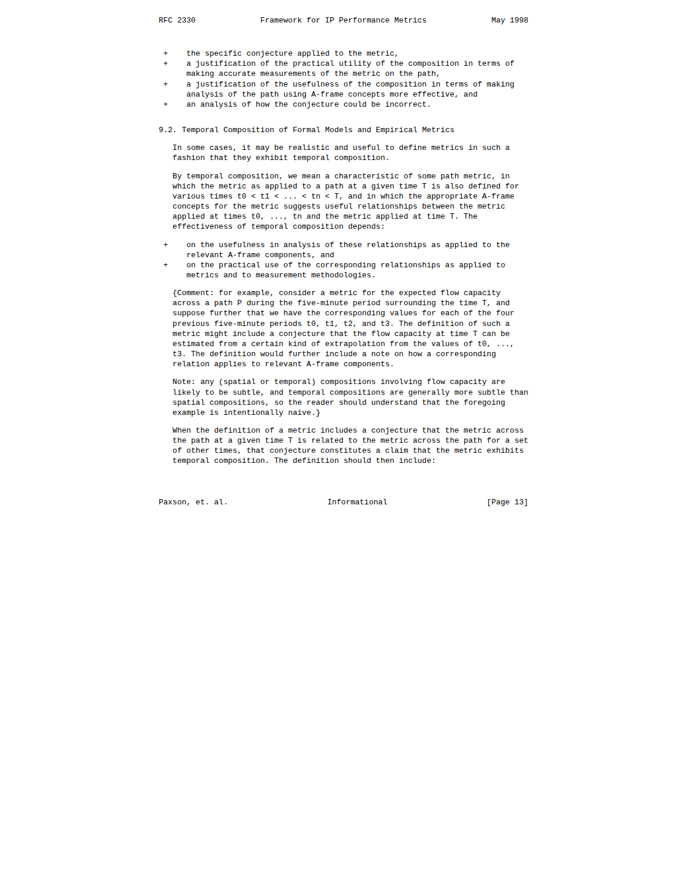RFC 2330 Framework for IP Performance Metrics May 1998
the specific conjecture applied to the metric,
a justification of the practical utility of the composition in terms of making accurate measurements of the metric on the path,
a justification of the usefulness of the composition in terms of making analysis of the path using A-frame concepts more effective, and
an analysis of how the conjecture could be incorrect.
9.2. Temporal Composition of Formal Models and Empirical Metrics
In some cases, it may be realistic and useful to define metrics in such a fashion that they exhibit temporal composition.
By temporal composition, we mean a characteristic of some path metric, in which the metric as applied to a path at a given time T is also defined for various times t0 < t1 < ... < tn < T, and in which the appropriate A-frame concepts for the metric suggests useful relationships between the metric applied at times t0, ..., tn and the metric applied at time T. The effectiveness of temporal composition depends:
on the usefulness in analysis of these relationships as applied to the relevant A-frame components, and
on the practical use of the corresponding relationships as applied to metrics and to measurement methodologies.
{Comment: for example, consider a metric for the expected flow capacity across a path P during the five-minute period surrounding the time T, and suppose further that we have the corresponding values for each of the four previous five-minute periods t0, t1, t2, and t3. The definition of such a metric might include a conjecture that the flow capacity at time T can be estimated from a certain kind of extrapolation from the values of t0, ..., t3. The definition would further include a note on how a corresponding relation applies to relevant A-frame components.
Note: any (spatial or temporal) compositions involving flow capacity are likely to be subtle, and temporal compositions are generally more subtle than spatial compositions, so the reader should understand that the foregoing example is intentionally naive.}
When the definition of a metric includes a conjecture that the metric across the path at a given time T is related to the metric across the path for a set of other times, that conjecture constitutes a claim that the metric exhibits temporal composition. The definition should then include:
Paxson, et. al. Informational [Page 13]